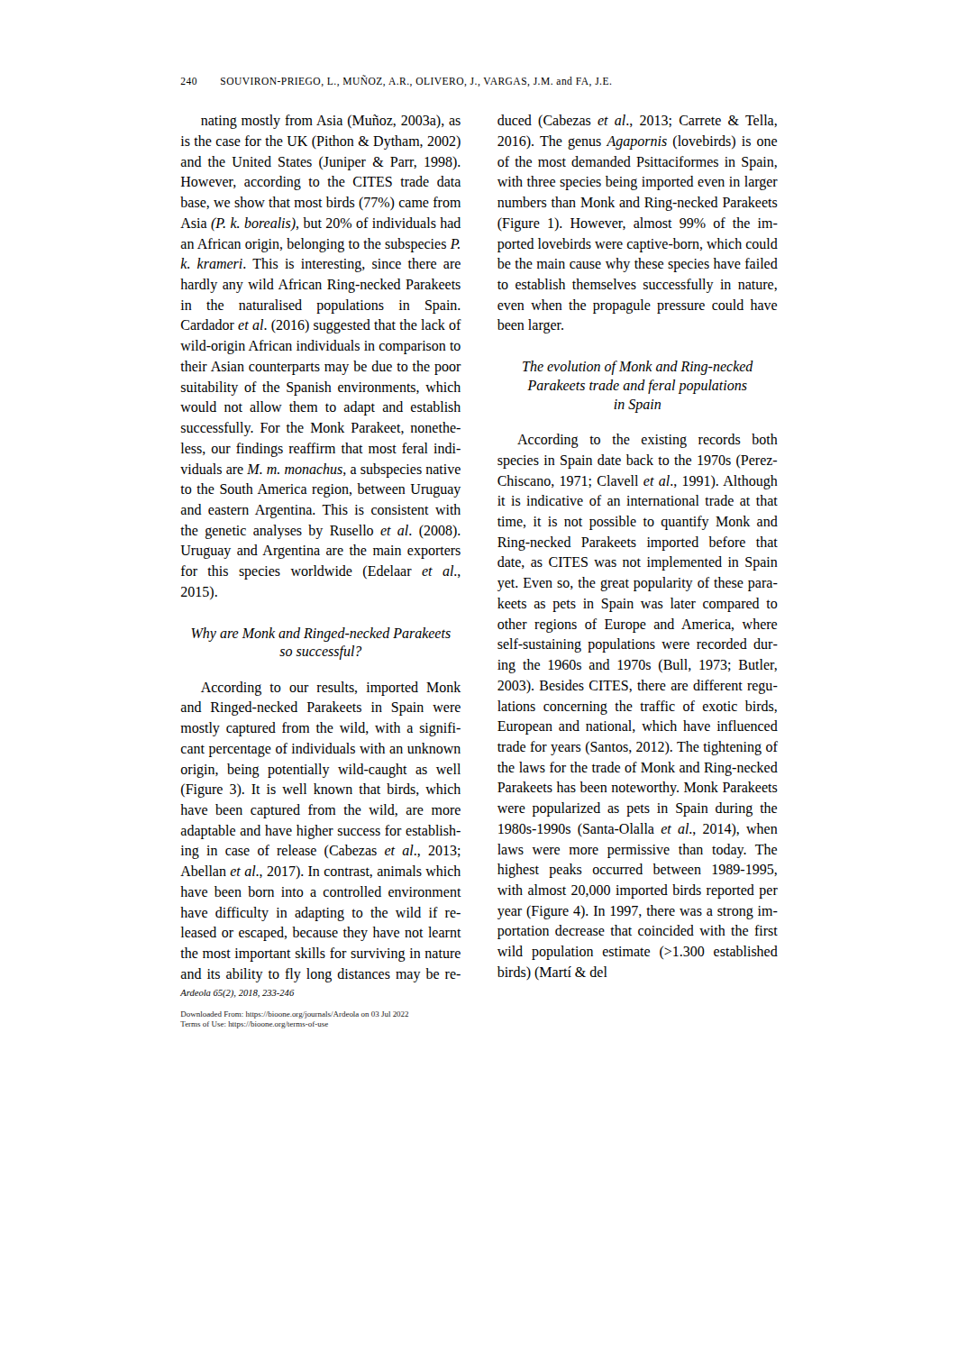240 SOUVIRON-PRIEGO, L., MUÑOZ, A.R., OLIVERO, J., VARGAS, J.M. and FA, J.E.
nating mostly from Asia (Muñoz, 2003a), as is the case for the UK (Pithon & Dytham, 2002) and the United States (Juniper & Parr, 1998). However, according to the CITES trade data base, we show that most birds (77%) came from Asia (P. k. borealis), but 20% of individuals had an African origin, belonging to the subspecies P. k. krameri. This is interesting, since there are hardly any wild African Ring-necked Parakeets in the naturalised populations in Spain. Cardador et al. (2016) suggested that the lack of wild-origin African individuals in comparison to their Asian counterparts may be due to the poor suitability of the Spanish environments, which would not allow them to adapt and establish successfully. For the Monk Parakeet, nonetheless, our findings reaffirm that most feral individuals are M. m. monachus, a subspecies native to the South America region, between Uruguay and eastern Argentina. This is consistent with the genetic analyses by Rusello et al. (2008). Uruguay and Argentina are the main exporters for this species worldwide (Edelaar et al., 2015).
Why are Monk and Ringed-necked Parakeets
so successful?
According to our results, imported Monk and Ringed-necked Parakeets in Spain were mostly captured from the wild, with a significant percentage of individuals with an unknown origin, being potentially wild-caught as well (Figure 3). It is well known that birds, which have been captured from the wild, are more adaptable and have higher success for establishing in case of release (Cabezas et al., 2013; Abellan et al., 2017). In contrast, animals which have been born into a controlled environment have difficulty in adapting to the wild if released or escaped, because they have not learnt the most important skills for surviving in nature and its ability to fly long distances may be reduced (Cabezas et al., 2013; Carrete & Tella, 2016). The genus Agapornis (lovebirds) is one of the most demanded Psittaciformes in Spain, with three species being imported even in larger numbers than Monk and Ring-necked Parakeets (Figure 1). However, almost 99% of the imported lovebirds were captive-born, which could be the main cause why these species have failed to establish themselves successfully in nature, even when the propagule pressure could have been larger.
The evolution of Monk and Ring-necked
Parakeets trade and feral populations
in Spain
According to the existing records both species in Spain date back to the 1970s (Perez-Chiscano, 1971; Clavell et al., 1991). Although it is indicative of an international trade at that time, it is not possible to quantify Monk and Ring-necked Parakeets imported before that date, as CITES was not implemented in Spain yet. Even so, the great popularity of these parakeets as pets in Spain was later compared to other regions of Europe and America, where self-sustaining populations were recorded during the 1960s and 1970s (Bull, 1973; Butler, 2003). Besides CITES, there are different regulations concerning the traffic of exotic birds, European and national, which have influenced trade for years (Santos, 2012). The tightening of the laws for the trade of Monk and Ring-necked Parakeets has been noteworthy. Monk Parakeets were popularized as pets in Spain during the 1980s-1990s (Santa-Olalla et al., 2014), when laws were more permissive than today. The highest peaks occurred between 1989-1995, with almost 20,000 imported birds reported per year (Figure 4). In 1997, there was a strong importation decrease that coincided with the first wild population estimate (>1.300 established birds) (Martí & del
Ardeola 65(2), 2018, 233-246
Downloaded From: https://bioone.org/journals/Ardeola on 03 Jul 2022
Terms of Use: https://bioone.org/terms-of-use